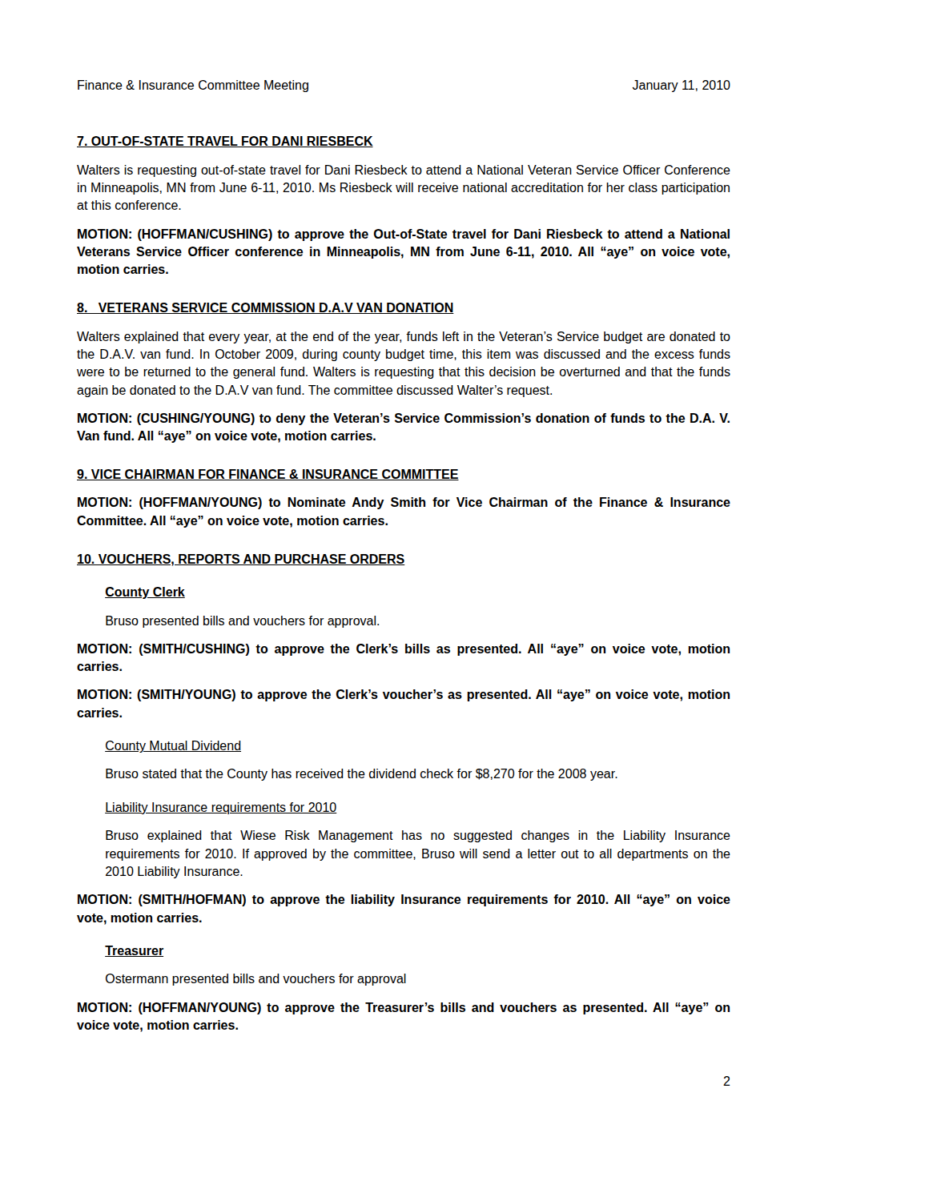Finance & Insurance Committee Meeting January 11, 2010
7. OUT-OF-STATE TRAVEL FOR DANI RIESBECK
Walters is requesting out-of-state travel for Dani Riesbeck to attend a National Veteran Service Officer Conference in Minneapolis, MN from June 6-11, 2010. Ms Riesbeck will receive national accreditation for her class participation at this conference.
MOTION: (HOFFMAN/CUSHING) to approve the Out-of-State travel for Dani Riesbeck to attend a National Veterans Service Officer conference in Minneapolis, MN from June 6-11, 2010. All “aye” on voice vote, motion carries.
8. VETERANS SERVICE COMMISSION D.A.V VAN DONATION
Walters explained that every year, at the end of the year, funds left in the Veteran’s Service budget are donated to the D.A.V. van fund. In October 2009, during county budget time, this item was discussed and the excess funds were to be returned to the general fund. Walters is requesting that this decision be overturned and that the funds again be donated to the D.A.V van fund. The committee discussed Walter’s request.
MOTION: (CUSHING/YOUNG) to deny the Veteran’s Service Commission’s donation of funds to the D.A. V. Van fund. All “aye” on voice vote, motion carries.
9. VICE CHAIRMAN FOR FINANCE & INSURANCE COMMITTEE
MOTION: (HOFFMAN/YOUNG) to Nominate Andy Smith for Vice Chairman of the Finance & Insurance Committee. All “aye” on voice vote, motion carries.
10. VOUCHERS, REPORTS AND PURCHASE ORDERS
County Clerk
Bruso presented bills and vouchers for approval.
MOTION: (SMITH/CUSHING) to approve the Clerk’s bills as presented. All “aye” on voice vote, motion carries.
MOTION: (SMITH/YOUNG) to approve the Clerk’s voucher’s as presented. All “aye” on voice vote, motion carries.
County Mutual Dividend
Bruso stated that the County has received the dividend check for $8,270 for the 2008 year.
Liability Insurance requirements for 2010
Bruso explained that Wiese Risk Management has no suggested changes in the Liability Insurance requirements for 2010. If approved by the committee, Bruso will send a letter out to all departments on the 2010 Liability Insurance.
MOTION: (SMITH/HOFMAN) to approve the liability Insurance requirements for 2010. All “aye” on voice vote, motion carries.
Treasurer
Ostermann presented bills and vouchers for approval
MOTION: (HOFFMAN/YOUNG) to approve the Treasurer’s bills and vouchers as presented. All “aye” on voice vote, motion carries.
2